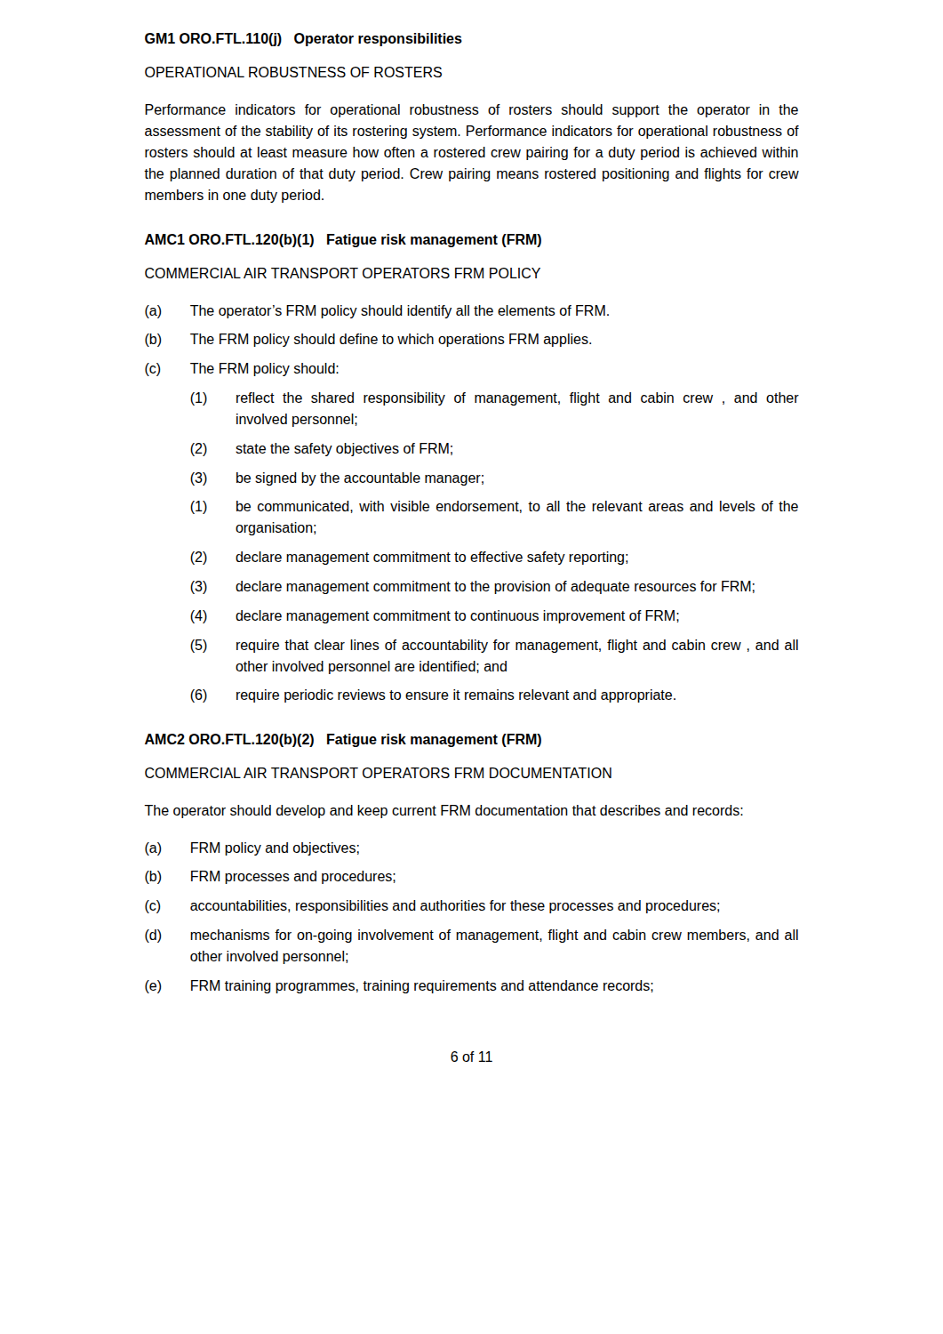GM1 ORO.FTL.110(j) Operator responsibilities
OPERATIONAL ROBUSTNESS OF ROSTERS
Performance indicators for operational robustness of rosters should support the operator in the assessment of the stability of its rostering system. Performance indicators for operational robustness of rosters should at least measure how often a rostered crew pairing for a duty period is achieved within the planned duration of that duty period. Crew pairing means rostered positioning and flights for crew members in one duty period.
AMC1 ORO.FTL.120(b)(1) Fatigue risk management (FRM)
COMMERCIAL AIR TRANSPORT OPERATORS FRM POLICY
(a) The operator’s FRM policy should identify all the elements of FRM.
(b) The FRM policy should define to which operations FRM applies.
(c) The FRM policy should:
(1) reflect the shared responsibility of management, flight and cabin crew , and other involved personnel;
(2) state the safety objectives of FRM;
(3) be signed by the accountable manager;
(1) be communicated, with visible endorsement, to all the relevant areas and levels of the organisation;
(2) declare management commitment to effective safety reporting;
(3) declare management commitment to the provision of adequate resources for FRM;
(4) declare management commitment to continuous improvement of FRM;
(5) require that clear lines of accountability for management, flight and cabin crew , and all other involved personnel are identified; and
(6) require periodic reviews to ensure it remains relevant and appropriate.
AMC2 ORO.FTL.120(b)(2) Fatigue risk management (FRM)
COMMERCIAL AIR TRANSPORT OPERATORS FRM DOCUMENTATION
The operator should develop and keep current FRM documentation that describes and records:
(a) FRM policy and objectives;
(b) FRM processes and procedures;
(c) accountabilities, responsibilities and authorities for these processes and procedures;
(d) mechanisms for on-going involvement of management, flight and cabin crew members, and all other involved personnel;
(e) FRM training programmes, training requirements and attendance records;
6 of 11